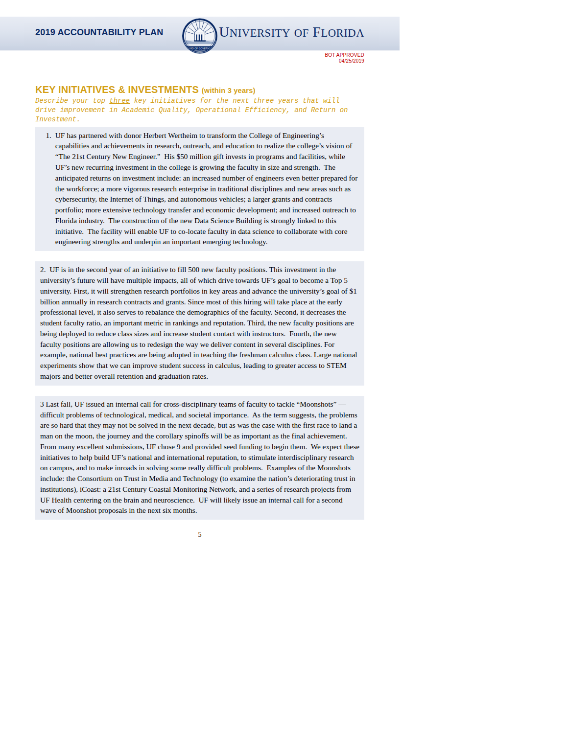2019 ACCOUNTABILITY PLAN
UNIVERSITY OF FLORIDA
BOARD OF GOVERNORS STATE UNIVERSITY SYSTEM
BOT APPROVED
04/25/2019
KEY INITIATIVES & INVESTMENTS (within 3 years)
Describe your top three key initiatives for the next three years that will drive improvement in Academic Quality, Operational Efficiency, and Return on Investment.
UF has partnered with donor Herbert Wertheim to transform the College of Engineering’s capabilities and achievements in research, outreach, and education to realize the college’s vision of “The 21st Century New Engineer.” His $50 million gift invests in programs and facilities, while UF’s new recurring investment in the college is growing the faculty in size and strength. The anticipated returns on investment include: an increased number of engineers even better prepared for the workforce; a more vigorous research enterprise in traditional disciplines and new areas such as cybersecurity, the Internet of Things, and autonomous vehicles; a larger grants and contracts portfolio; more extensive technology transfer and economic development; and increased outreach to Florida industry. The construction of the new Data Science Building is strongly linked to this initiative. The facility will enable UF to co-locate faculty in data science to collaborate with core engineering strengths and underpin an important emerging technology.
2. UF is in the second year of an initiative to fill 500 new faculty positions. This investment in the university’s future will have multiple impacts, all of which drive towards UF’s goal to become a Top 5 university. First, it will strengthen research portfolios in key areas and advance the university’s goal of $1 billion annually in research contracts and grants. Since most of this hiring will take place at the early professional level, it also serves to rebalance the demographics of the faculty. Second, it decreases the student faculty ratio, an important metric in rankings and reputation. Third, the new faculty positions are being deployed to reduce class sizes and increase student contact with instructors. Fourth, the new faculty positions are allowing us to redesign the way we deliver content in several disciplines. For example, national best practices are being adopted in teaching the freshman calculus class. Large national experiments show that we can improve student success in calculus, leading to greater access to STEM majors and better overall retention and graduation rates.
3 Last fall, UF issued an internal call for cross-disciplinary teams of faculty to tackle “Moonshots” — difficult problems of technological, medical, and societal importance. As the term suggests, the problems are so hard that they may not be solved in the next decade, but as was the case with the first race to land a man on the moon, the journey and the corollary spinoffs will be as important as the final achievement. From many excellent submissions, UF chose 9 and provided seed funding to begin them. We expect these initiatives to help build UF’s national and international reputation, to stimulate interdisciplinary research on campus, and to make inroads in solving some really difficult problems. Examples of the Moonshots include: the Consortium on Trust in Media and Technology (to examine the nation’s deteriorating trust in institutions), iCoast: a 21st Century Coastal Monitoring Network, and a series of research projects from UF Health centering on the brain and neuroscience. UF will likely issue an internal call for a second wave of Moonshot proposals in the next six months.
5